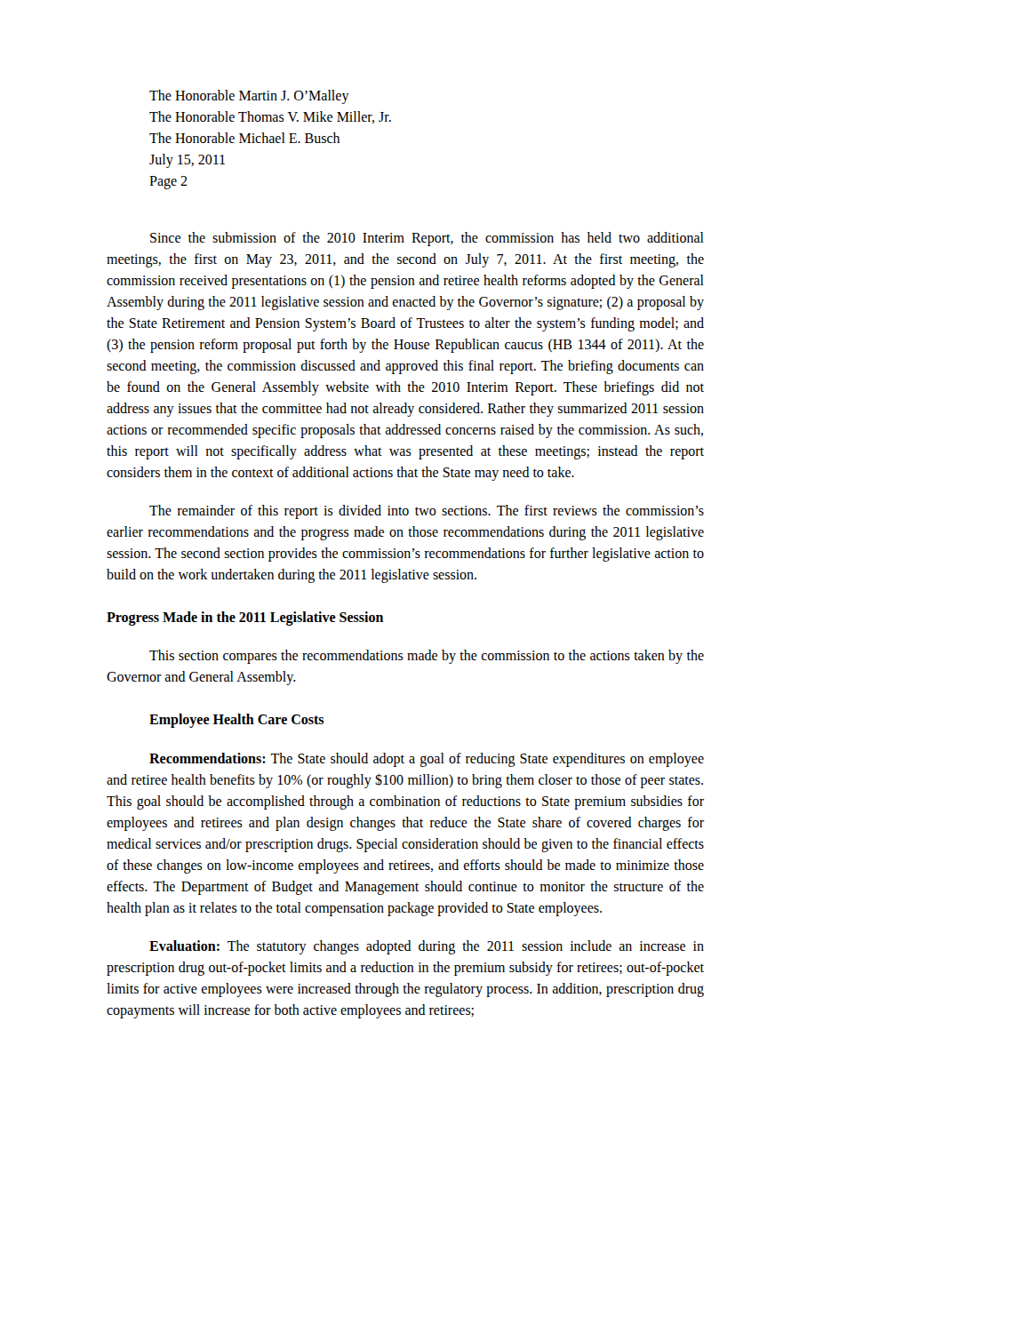The Honorable Martin J. O’Malley
The Honorable Thomas V. Mike Miller, Jr.
The Honorable Michael E. Busch
July 15, 2011
Page 2
Since the submission of the 2010 Interim Report, the commission has held two additional meetings, the first on May 23, 2011, and the second on July 7, 2011. At the first meeting, the commission received presentations on (1) the pension and retiree health reforms adopted by the General Assembly during the 2011 legislative session and enacted by the Governor’s signature; (2) a proposal by the State Retirement and Pension System’s Board of Trustees to alter the system’s funding model; and (3) the pension reform proposal put forth by the House Republican caucus (HB 1344 of 2011). At the second meeting, the commission discussed and approved this final report. The briefing documents can be found on the General Assembly website with the 2010 Interim Report. These briefings did not address any issues that the committee had not already considered. Rather they summarized 2011 session actions or recommended specific proposals that addressed concerns raised by the commission. As such, this report will not specifically address what was presented at these meetings; instead the report considers them in the context of additional actions that the State may need to take.
The remainder of this report is divided into two sections. The first reviews the commission’s earlier recommendations and the progress made on those recommendations during the 2011 legislative session. The second section provides the commission’s recommendations for further legislative action to build on the work undertaken during the 2011 legislative session.
Progress Made in the 2011 Legislative Session
This section compares the recommendations made by the commission to the actions taken by the Governor and General Assembly.
Employee Health Care Costs
Recommendations: The State should adopt a goal of reducing State expenditures on employee and retiree health benefits by 10% (or roughly $100 million) to bring them closer to those of peer states. This goal should be accomplished through a combination of reductions to State premium subsidies for employees and retirees and plan design changes that reduce the State share of covered charges for medical services and/or prescription drugs. Special consideration should be given to the financial effects of these changes on low-income employees and retirees, and efforts should be made to minimize those effects. The Department of Budget and Management should continue to monitor the structure of the health plan as it relates to the total compensation package provided to State employees.
Evaluation: The statutory changes adopted during the 2011 session include an increase in prescription drug out-of-pocket limits and a reduction in the premium subsidy for retirees; out-of-pocket limits for active employees were increased through the regulatory process. In addition, prescription drug copayments will increase for both active employees and retirees;